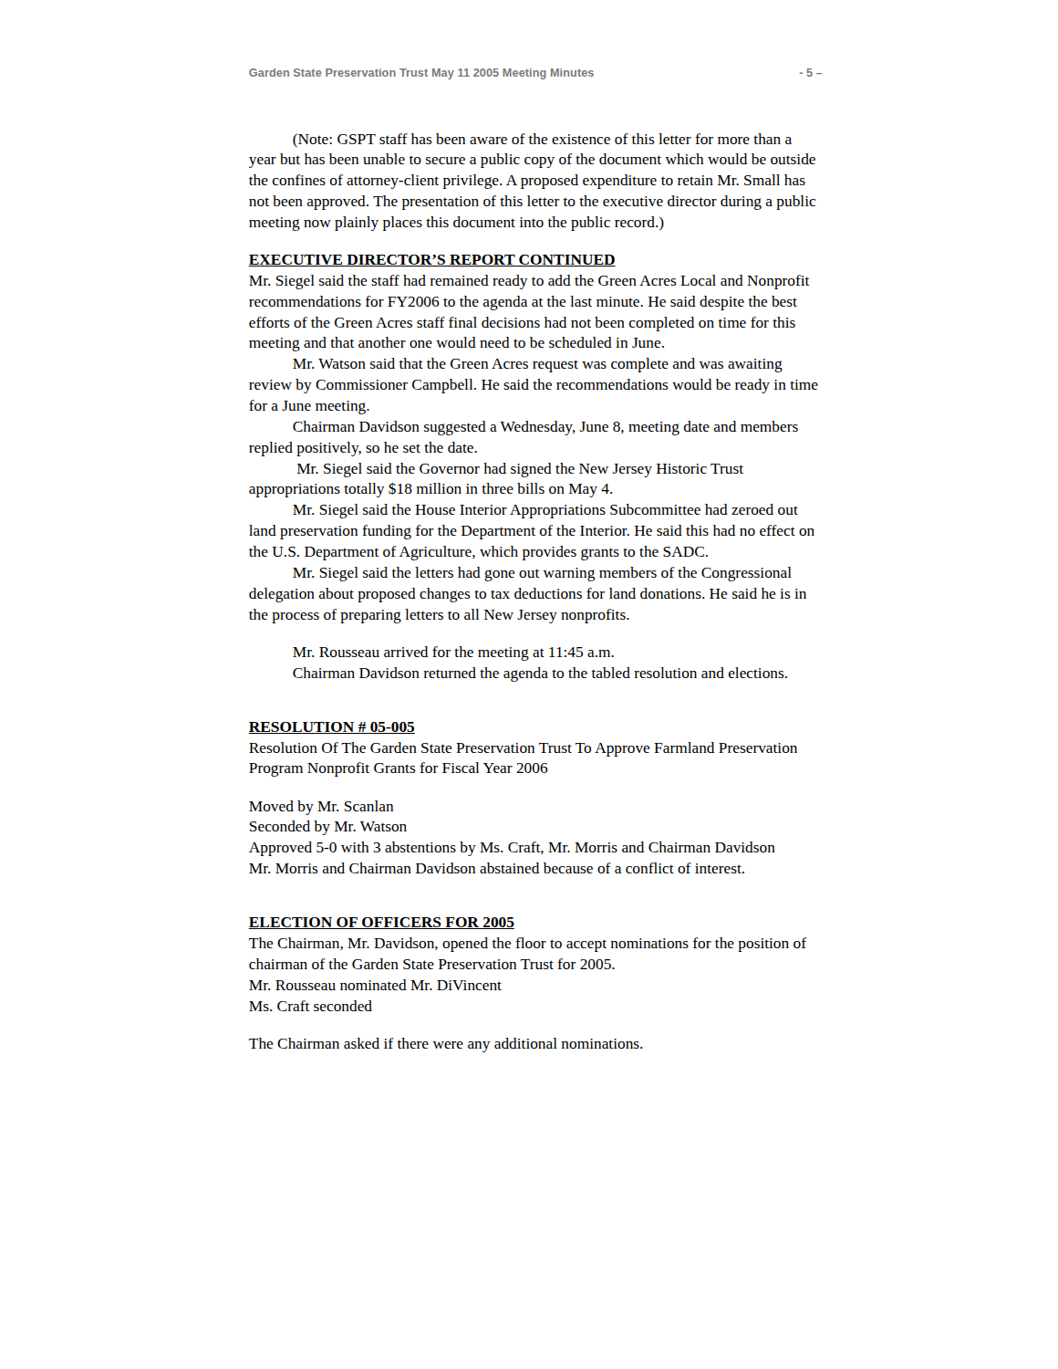Garden State Preservation Trust May 11 2005 Meeting Minutes - 5 –
(Note: GSPT staff has been aware of the existence of this letter for more than a year but has been unable to secure a public copy of the document which would be outside the confines of attorney-client privilege. A proposed expenditure to retain Mr. Small has not been approved. The presentation of this letter to the executive director during a public meeting now plainly places this document into the public record.)
EXECUTIVE DIRECTOR’S REPORT CONTINUED
Mr. Siegel said the staff had remained ready to add the Green Acres Local and Nonprofit recommendations for FY2006 to the agenda at the last minute. He said despite the best efforts of the Green Acres staff final decisions had not been completed on time for this meeting and that another one would need to be scheduled in June.
Mr. Watson said that the Green Acres request was complete and was awaiting review by Commissioner Campbell. He said the recommendations would be ready in time for a June meeting.
Chairman Davidson suggested a Wednesday, June 8, meeting date and members replied positively, so he set the date.
Mr. Siegel said the Governor had signed the New Jersey Historic Trust appropriations totally $18 million in three bills on May 4.
Mr. Siegel said the House Interior Appropriations Subcommittee had zeroed out land preservation funding for the Department of the Interior. He said this had no effect on the U.S. Department of Agriculture, which provides grants to the SADC.
Mr. Siegel said the letters had gone out warning members of the Congressional delegation about proposed changes to tax deductions for land donations. He said he is in the process of preparing letters to all New Jersey nonprofits.
Mr. Rousseau arrived for the meeting at 11:45 a.m.
Chairman Davidson returned the agenda to the tabled resolution and elections.
RESOLUTION # 05-005
Resolution Of The Garden State Preservation Trust To Approve Farmland Preservation Program Nonprofit Grants for Fiscal Year 2006
Moved by Mr. Scanlan
Seconded by Mr. Watson
Approved 5-0 with 3 abstentions by Ms. Craft, Mr. Morris and Chairman Davidson
Mr. Morris and Chairman Davidson abstained because of a conflict of interest.
ELECTION OF OFFICERS FOR 2005
The Chairman, Mr. Davidson, opened the floor to accept nominations for the position of chairman of the Garden State Preservation Trust for 2005.
Mr. Rousseau nominated Mr. DiVincent
Ms. Craft seconded
The Chairman asked if there were any additional nominations.